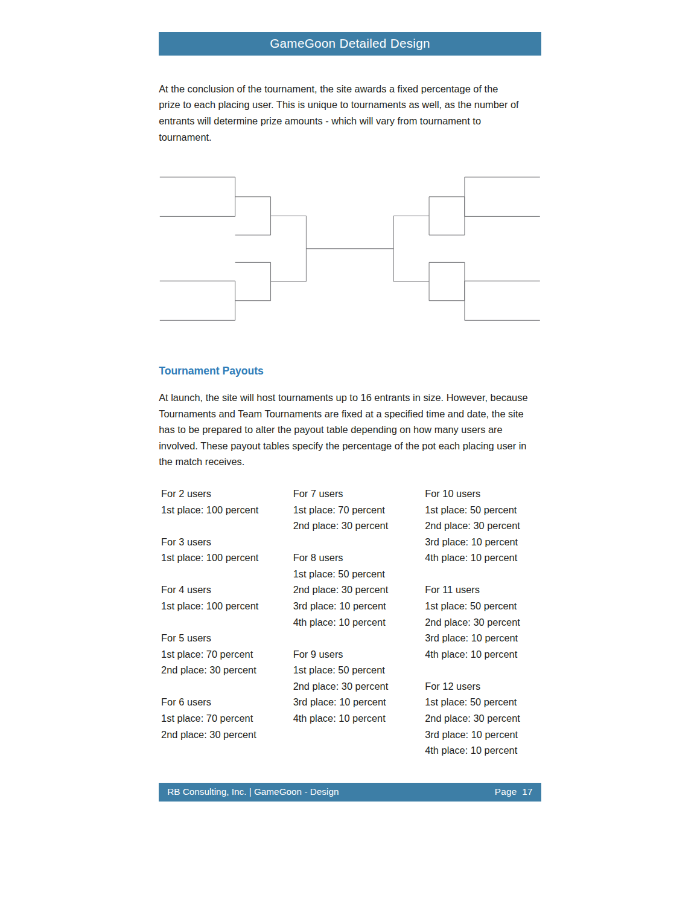GameGoon Detailed Design
At the conclusion of the tournament, the site awards a fixed percentage of the prize to each placing user. This is unique to tournaments as well, as the number of entrants will determine prize amounts - which will vary from tournament to tournament.
Tournament Payouts
At launch, the site will host tournaments up to 16 entrants in size. However, because Tournaments and Team Tournaments are fixed at a specified time and date, the site has to be prepared to alter the payout table depending on how many users are involved. These payout tables specify the percentage of the pot each placing user in the match receives.
For 2 users
1st place: 100 percent
For 3 users
1st place: 100 percent
For 4 users
1st place: 100 percent
For 5 users
1st place: 70 percent
2nd place: 30 percent
For 6 users
1st place: 70 percent
2nd place: 30 percent
For 7 users
1st place: 70 percent
2nd place: 30 percent
For 8 users
1st place: 50 percent
2nd place: 30 percent
3rd place: 10 percent
4th place: 10 percent
For 9 users
1st place: 50 percent
2nd place: 30 percent
3rd place: 10 percent
4th place: 10 percent
For 10 users
1st place: 50 percent
2nd place: 30 percent
3rd place: 10 percent
4th place: 10 percent
For 11 users
1st place: 50 percent
2nd place: 30 percent
3rd place: 10 percent
4th place: 10 percent
For 12 users
1st place: 50 percent
2nd place: 30 percent
3rd place: 10 percent
4th place: 10 percent
RB Consulting, Inc. | GameGoon - Design
Page 17